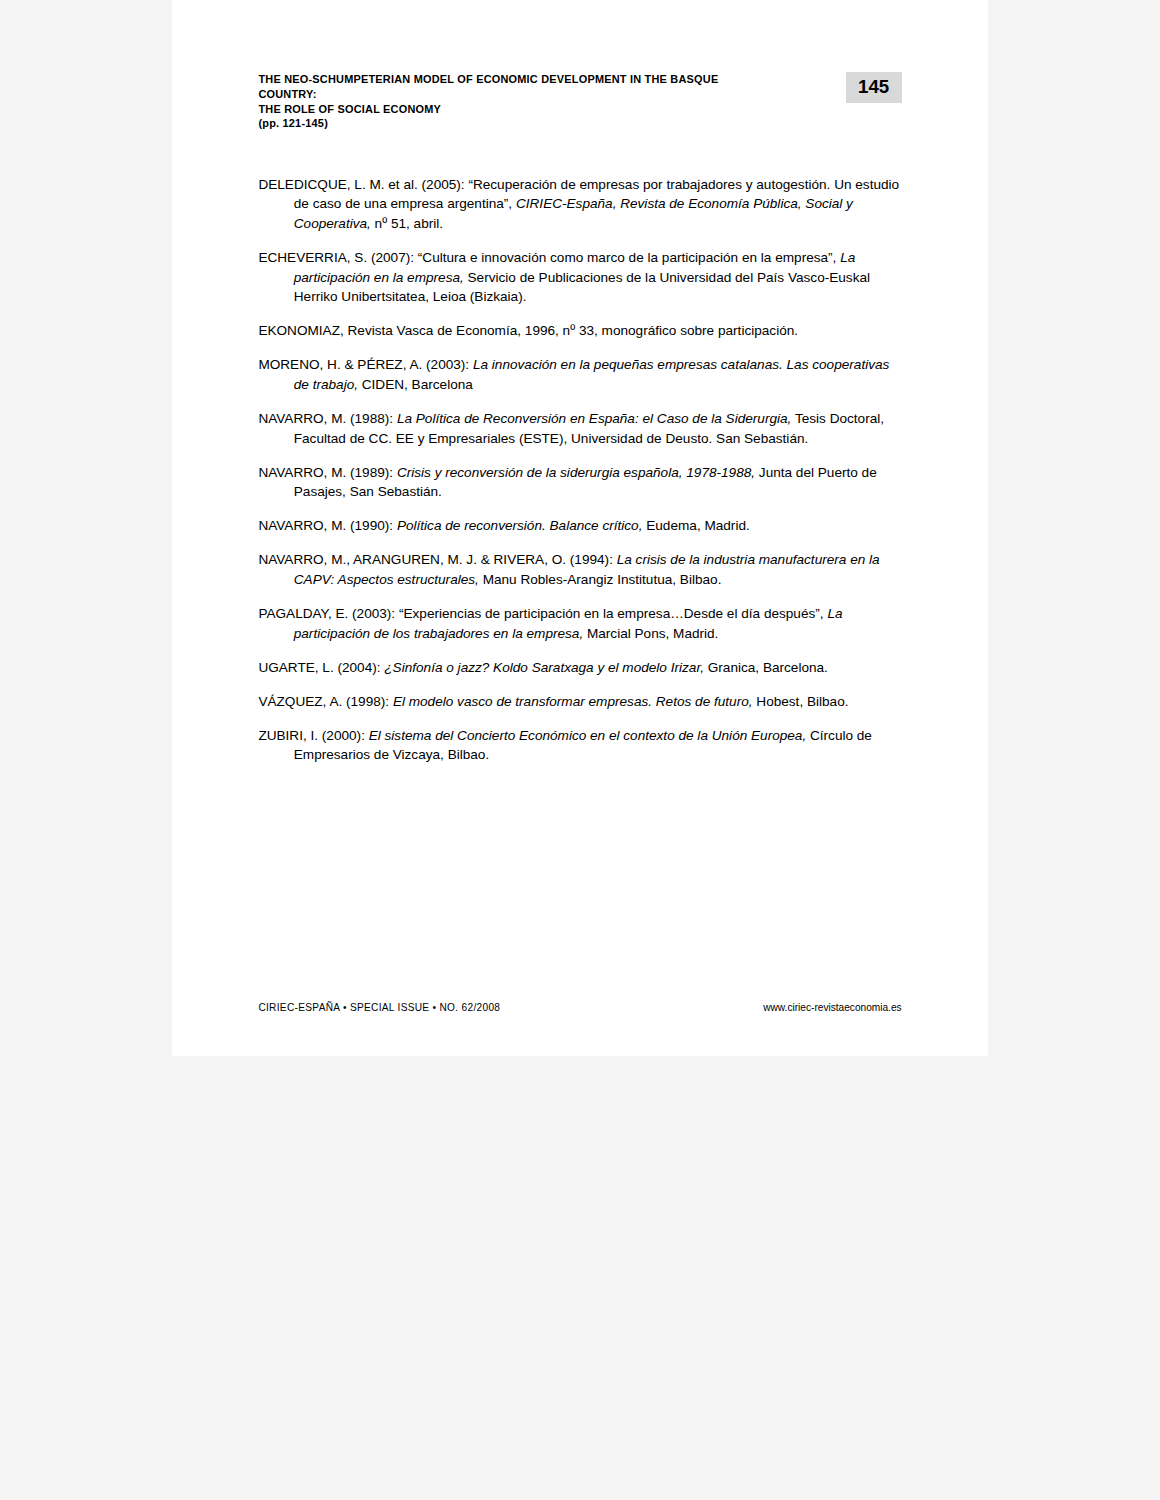The Neo-Schumpeterian Model of Economic Development in the Basque Country:
The Role of Social Economy
(pp. 121-145)
145
DELEDICQUE, L. M. et al. (2005): “Recuperación de empresas por trabajadores y autogestión. Un estudio de caso de una empresa argentina”, CIRIEC-España, Revista de Economía Pública, Social y Cooperativa, nº 51, abril.
ECHEVERRIA, S. (2007): “Cultura e innovación como marco de la participación en la empresa”, La participación en la empresa, Servicio de Publicaciones de la Universidad del País Vasco-Euskal Herriko Unibertsitatea, Leioa (Bizkaia).
EKONOMIAZ, Revista Vasca de Economía, 1996, nº 33, monográfico sobre participación.
MORENO, H. & PÉREZ, A. (2003): La innovación en la pequeñas empresas catalanas. Las cooperativas de trabajo, CIDEN, Barcelona
NAVARRO, M. (1988): La Política de Reconversión en España: el Caso de la Siderurgia, Tesis Doctoral, Facultad de CC. EE y Empresariales (ESTE), Universidad de Deusto. San Sebastián.
NAVARRO, M. (1989): Crisis y reconversión de la siderurgia española, 1978-1988, Junta del Puerto de Pasajes, San Sebastián.
NAVARRO, M. (1990): Política de reconversión. Balance crítico, Eudema, Madrid.
NAVARRO, M., ARANGUREN, M. J. & RIVERA, O. (1994): La crisis de la industria manufacturera en la CAPV: Aspectos estructurales, Manu Robles-Arangiz Institutua, Bilbao.
PAGALDAY, E. (2003): “Experiencias de participación en la empresa…Desde el día después”, La participación de los trabajadores en la empresa, Marcial Pons, Madrid.
UGARTE, L. (2004): ¿Sinfonía o jazz? Koldo Saratxaga y el modelo Irizar, Granica, Barcelona.
VÁZQUEZ, A. (1998): El modelo vasco de transformar empresas. Retos de futuro, Hobest, Bilbao.
ZUBIRI, I. (2000): El sistema del Concierto Económico en el contexto de la Unión Europea, Círculo de Empresarios de Vizcaya, Bilbao.
Ciriec-España • Special Issue • No. 62/2008 www.ciriec-revistaeconomia.es